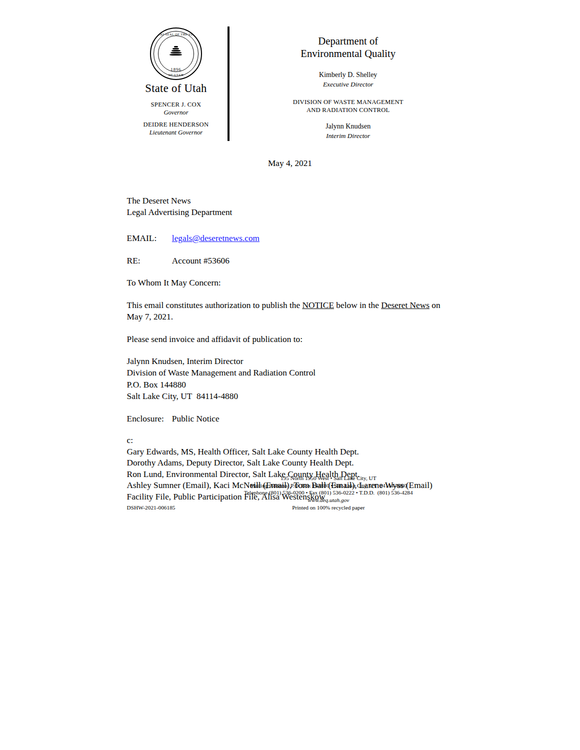Great Seal of the State
1896
of Utah
State of Utah
SPENCER J. COX
Governor
DEIDRE HENDERSON
Lieutenant Governor
Department of
Environmental Quality
Kimberly D. Shelley
Executive Director
Division of Waste Management
and Radiation Control
Jalynn Knudsen
Interim Director
May 4, 2021
The Deseret News
Legal Advertising Department
EMAIL: legals@deseretnews.com
RE: Account #53606
To Whom It May Concern:
This email constitutes authorization to publish the NOTICE below in the Deseret News on May 7, 2021.
Please send invoice and affidavit of publication to:
Jalynn Knudsen, Interim Director
Division of Waste Management and Radiation Control
P.O. Box 144880
Salt Lake City, UT 84114-4880
Enclosure: Public Notice
c: Gary Edwards, MS, Health Officer, Salt Lake County Health Dept.
Dorothy Adams, Deputy Director, Salt Lake County Health Dept.
Ron Lund, Environmental Director, Salt Lake County Health Dept.
Ashley Sumner (Email), Kaci McNeill (Email), Tom Ball (Email), Larene Wyss (Email)
Facility File, Public Participation File, Alisa Westenskow
DSHW-2021-006185
195 North 1950 West • Salt Lake City, UT
Mailing Address: P.O. Box 144880 • Salt Lake City, UT 84114-4880
Telephone (801) 536-0200 • Fax (801) 536-0222 • T.D.D. (801) 536-4284
www.deq.utah.gov
Printed on 100% recycled paper